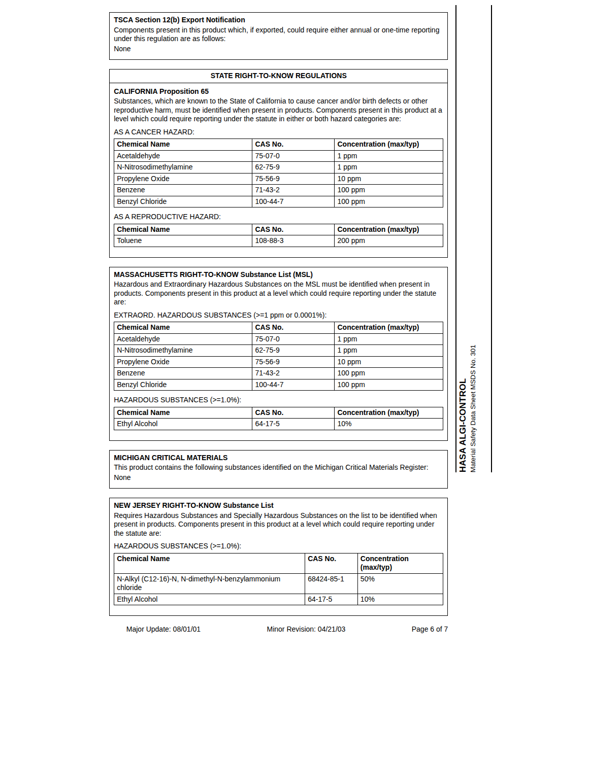HASA ALGI-CONTROL
Material Safety Data Sheet MSDS No. 301
TSCA Section 12(b) Export Notification
Components present in this product which, if exported, could require either annual or one-time reporting under this regulation are as follows:
None
STATE RIGHT-TO-KNOW REGULATIONS
CALIFORNIA Proposition 65
Substances, which are known to the State of California to cause cancer and/or birth defects or other reproductive harm, must be identified when present in products. Components present in this product at a level which could require reporting under the statute in either or both hazard categories are:
AS A CANCER HAZARD:
| Chemical Name | CAS No. | Concentration (max/typ) |
| --- | --- | --- |
| Acetaldehyde | 75-07-0 | 1 ppm |
| N-Nitrosodimethylamine | 62-75-9 | 1 ppm |
| Propylene Oxide | 75-56-9 | 10 ppm |
| Benzene | 71-43-2 | 100 ppm |
| Benzyl Chloride | 100-44-7 | 100 ppm |
AS A REPRODUCTIVE HAZARD:
| Chemical Name | CAS No. | Concentration (max/typ) |
| --- | --- | --- |
| Toluene | 108-88-3 | 200 ppm |
MASSACHUSETTS RIGHT-TO-KNOW Substance List (MSL)
Hazardous and Extraordinary Hazardous Substances on the MSL must be identified when present in products. Components present in this product at a level which could require reporting under the statute are:
EXTRAORD. HAZARDOUS SUBSTANCES (>=1 ppm or 0.0001%):
| Chemical Name | CAS No. | Concentration (max/typ) |
| --- | --- | --- |
| Acetaldehyde | 75-07-0 | 1 ppm |
| N-Nitrosodimethylamine | 62-75-9 | 1 ppm |
| Propylene Oxide | 75-56-9 | 10 ppm |
| Benzene | 71-43-2 | 100 ppm |
| Benzyl Chloride | 100-44-7 | 100 ppm |
HAZARDOUS SUBSTANCES (>=1.0%):
| Chemical Name | CAS No. | Concentration (max/typ) |
| --- | --- | --- |
| Ethyl Alcohol | 64-17-5 | 10% |
MICHIGAN CRITICAL MATERIALS
This product contains the following substances identified on the Michigan Critical Materials Register:
None
NEW JERSEY RIGHT-TO-KNOW Substance List
Requires Hazardous Substances and Specially Hazardous Substances on the list to be identified when present in products. Components present in this product at a level which could require reporting under the statute are:
HAZARDOUS SUBSTANCES (>=1.0%):
| Chemical Name | CAS No. | Concentration (max/typ) |
| --- | --- | --- |
| N-Alkyl (C12-16)-N, N-dimethyl-N-benzylammonium chloride | 68424-85-1 | 50% |
| Ethyl Alcohol | 64-17-5 | 10% |
Major Update: 08/01/01 Minor Revision: 04/21/03 Page 6 of 7